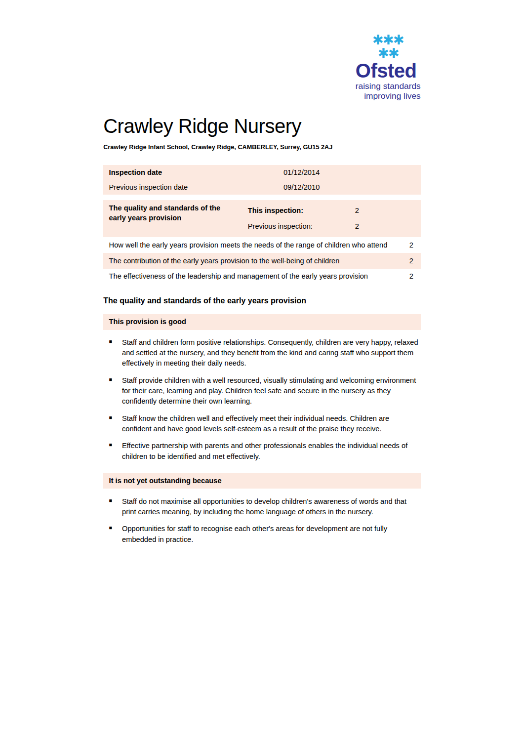✱✱✱
✱✱
Ofsted
raising standards
improving lives
Crawley Ridge Nursery
Crawley Ridge Infant School, Crawley Ridge, CAMBERLEY, Surrey, GU15 2AJ
| Inspection date | 01/12/2014 |
| Previous inspection date | 09/12/2010 |
| The quality and standards of the early years provision | / This inspection: / 2 / / Previous inspection: / 2 / |
| How well the early years provision meets the needs of the range of children who attend | 2 |
| The contribution of the early years provision to the well-being of children | 2 |
| The effectiveness of the leadership and management of the early years provision | 2 |
The quality and standards of the early years provision
This provision is good
Staff and children form positive relationships. Consequently, children are very happy, relaxed and settled at the nursery, and they benefit from the kind and caring staff who support them effectively in meeting their daily needs.
Staff provide children with a well resourced, visually stimulating and welcoming environment for their care, learning and play. Children feel safe and secure in the nursery as they confidently determine their own learning.
Staff know the children well and effectively meet their individual needs. Children are confident and have good levels self-esteem as a result of the praise they receive.
Effective partnership with parents and other professionals enables the individual needs of children to be identified and met effectively.
It is not yet outstanding because
Staff do not maximise all opportunities to develop children's awareness of words and that print carries meaning, by including the home language of others in the nursery.
Opportunities for staff to recognise each other's areas for development are not fully embedded in practice.